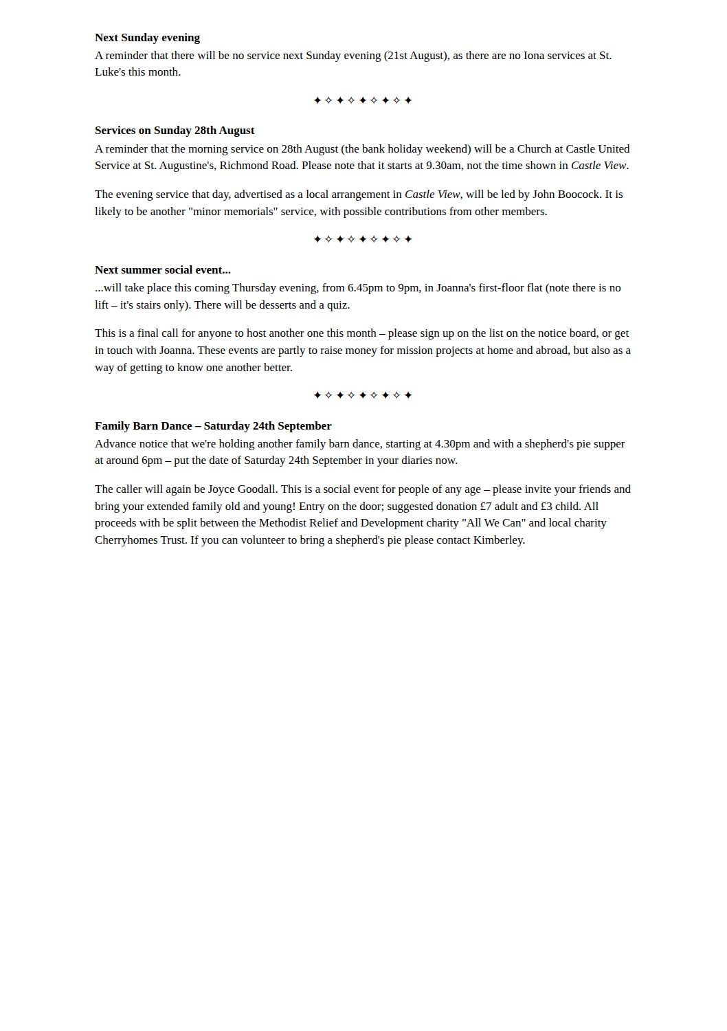Next Sunday evening
A reminder that there will be no service next Sunday evening (21st August), as there are no Iona services at St. Luke's this month.
✦✧✦✧✦✧✦✧✦
Services on Sunday 28th August
A reminder that the morning service on 28th August (the bank holiday weekend) will be a Church at Castle United Service at St. Augustine's, Richmond Road. Please note that it starts at 9.30am, not the time shown in Castle View.
The evening service that day, advertised as a local arrangement in Castle View, will be led by John Boocock. It is likely to be another "minor memorials" service, with possible contributions from other members.
✦✧✦✧✦✧✦✧✦
Next summer social event...
...will take place this coming Thursday evening, from 6.45pm to 9pm, in Joanna's first-floor flat (note there is no lift – it's stairs only). There will be desserts and a quiz.
This is a final call for anyone to host another one this month – please sign up on the list on the notice board, or get in touch with Joanna. These events are partly to raise money for mission projects at home and abroad, but also as a way of getting to know one another better.
✦✧✦✧✦✧✦✧✦
Family Barn Dance – Saturday 24th September
Advance notice that we're holding another family barn dance, starting at 4.30pm and with a shepherd's pie supper at around 6pm – put the date of Saturday 24th September in your diaries now.
The caller will again be Joyce Goodall. This is a social event for people of any age – please invite your friends and bring your extended family old and young! Entry on the door; suggested donation £7 adult and £3 child. All proceeds with be split between the Methodist Relief and Development charity "All We Can" and local charity Cherryhomes Trust. If you can volunteer to bring a shepherd's pie please contact Kimberley.